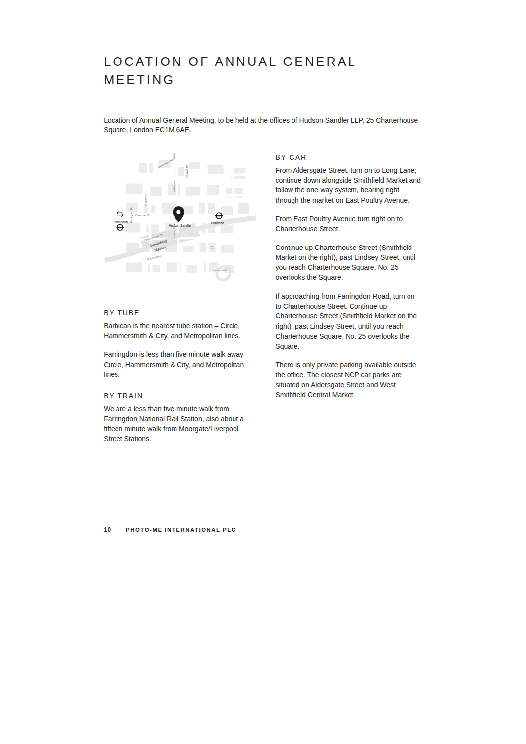Location of Annual General Meeting
Location of Annual General Meeting, to be held at the offices of Hudson Sandler LLP, 25 Charterhouse Square, London EC1M 6AE.
Old St Clerkenwell Rd Goswell Rd Aldersgate St John's St Farringdon Rd Cowcross St Charterhouse St Hosier St W Smithfield A1 London Wall Smithfield Market Farringdon Barbican Hudson Sandler
By Tube
Barbican is the nearest tube station – Circle, Hammersmith & City, and Metropolitan lines.
Farringdon is less than five minute walk away – Circle, Hammersmith & City, and Metropolitan lines.
By Train
We are a less than five-minute walk from Farringdon National Rail Station, also about a fifteen minute walk from Moorgate/Liverpool Street Stations.
By Car
From Aldersgate Street, turn on to Long Lane; continue down alongside Smithfield Market and follow the one-way system, bearing right through the market on East Poultry Avenue.
From East Poultry Avenue turn right on to Charterhouse Street.
Continue up Charterhouse Street (Smithfield Market on the right), past Lindsey Street, until you reach Charterhouse Square. No. 25 overlooks the Square.
If approaching from Farringdon Road, turn on to Charterhouse Street. Continue up Charterhouse Street (Smithfield Market on the right), past Lindsey Street, until you reach Charterhouse Square. No. 25 overlooks the Square.
There is only private parking available outside the office. The closest NCP car parks are situated on Aldersgate Street and West Smithfield Central Market.
10 Photo-Me International plc